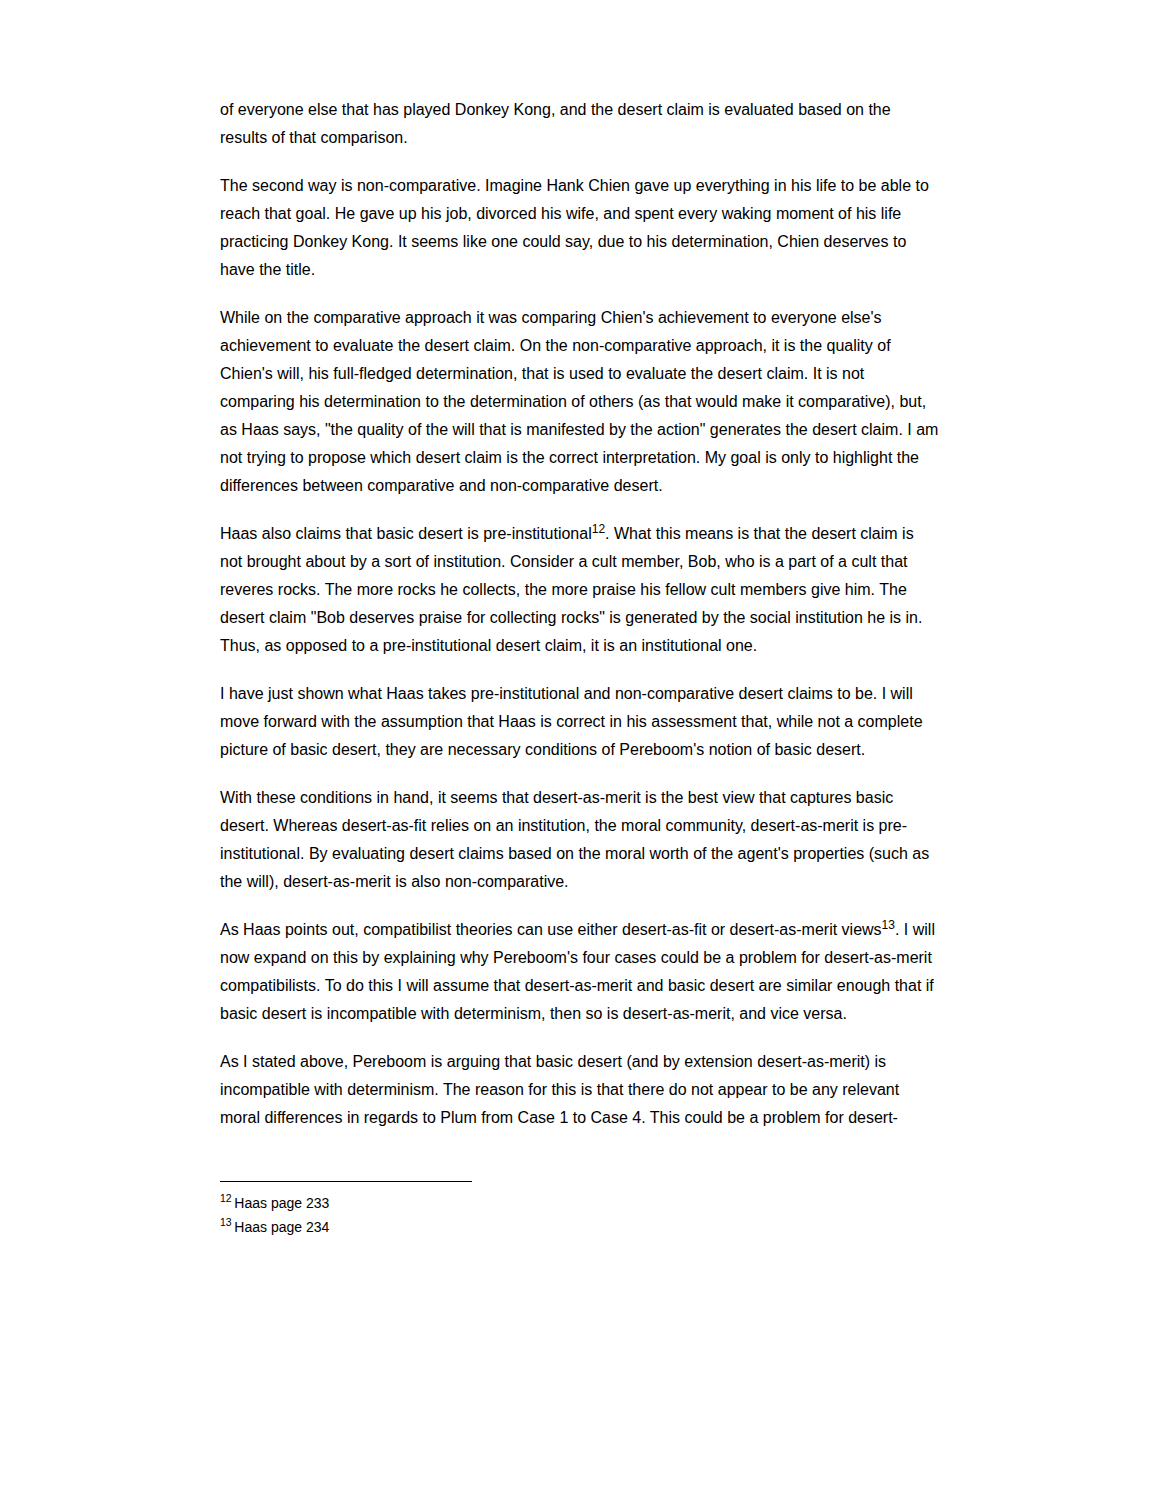of everyone else that has played Donkey Kong, and the desert claim is evaluated based on the results of that comparison.
The second way is non-comparative. Imagine Hank Chien gave up everything in his life to be able to reach that goal. He gave up his job, divorced his wife, and spent every waking moment of his life practicing Donkey Kong. It seems like one could say, due to his determination, Chien deserves to have the title.
While on the comparative approach it was comparing Chien's achievement to everyone else's achievement to evaluate the desert claim. On the non-comparative approach, it is the quality of Chien's will, his full-fledged determination, that is used to evaluate the desert claim. It is not comparing his determination to the determination of others (as that would make it comparative), but, as Haas says, "the quality of the will that is manifested by the action" generates the desert claim. I am not trying to propose which desert claim is the correct interpretation. My goal is only to highlight the differences between comparative and non-comparative desert.
Haas also claims that basic desert is pre-institutional12. What this means is that the desert claim is not brought about by a sort of institution. Consider a cult member, Bob, who is a part of a cult that reveres rocks. The more rocks he collects, the more praise his fellow cult members give him. The desert claim "Bob deserves praise for collecting rocks" is generated by the social institution he is in. Thus, as opposed to a pre-institutional desert claim, it is an institutional one.
I have just shown what Haas takes pre-institutional and non-comparative desert claims to be. I will move forward with the assumption that Haas is correct in his assessment that, while not a complete picture of basic desert, they are necessary conditions of Pereboom's notion of basic desert.
With these conditions in hand, it seems that desert-as-merit is the best view that captures basic desert. Whereas desert-as-fit relies on an institution, the moral community, desert-as-merit is pre-institutional. By evaluating desert claims based on the moral worth of the agent's properties (such as the will), desert-as-merit is also non-comparative.
As Haas points out, compatibilist theories can use either desert-as-fit or desert-as-merit views13. I will now expand on this by explaining why Pereboom's four cases could be a problem for desert-as-merit compatibilists. To do this I will assume that desert-as-merit and basic desert are similar enough that if basic desert is incompatible with determinism, then so is desert-as-merit, and vice versa.
As I stated above, Pereboom is arguing that basic desert (and by extension desert-as-merit) is incompatible with determinism. The reason for this is that there do not appear to be any relevant moral differences in regards to Plum from Case 1 to Case 4. This could be a problem for desert-
12Haas page 233
13Haas page 234